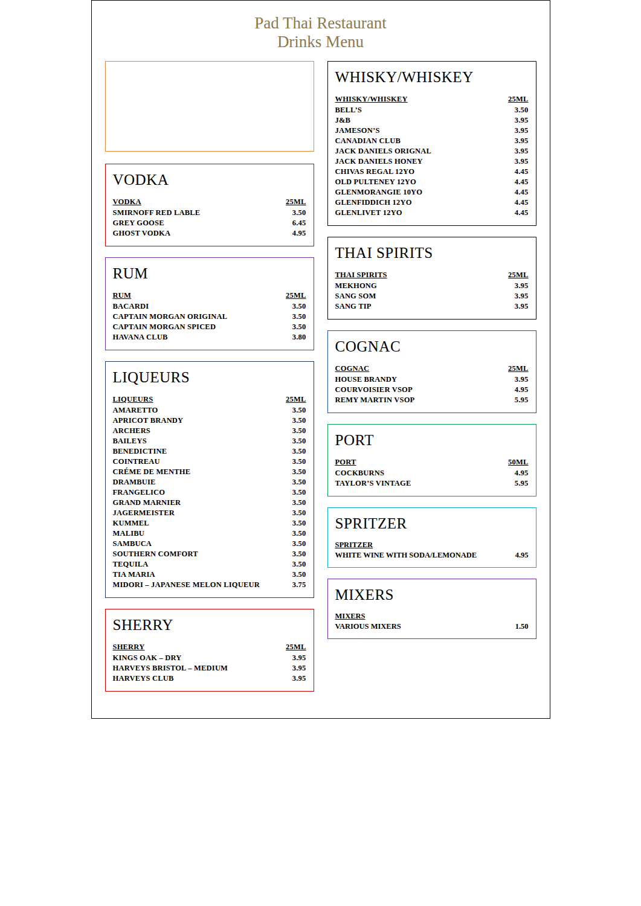Pad Thai Restaurant
Drinks Menu
VODKA
| VODKA | 25ML |
| SMIRNOFF RED LABLE | 3.50 |
| GREY GOOSE | 6.45 |
| GHOST VODKA | 4.95 |
RUM
| RUM | 25ML |
| BACARDI | 3.50 |
| CAPTAIN MORGAN ORIGINAL | 3.50 |
| CAPTAIN MORGAN SPICED | 3.50 |
| HAVANA CLUB | 3.80 |
LIQUEURS
| LIQUEURS | 25ML |
| AMARETTO | 3.50 |
| APRICOT BRANDY | 3.50 |
| ARCHERS | 3.50 |
| BAILEYS | 3.50 |
| BENEDICTINE | 3.50 |
| COINTREAU | 3.50 |
| CRÉME DE MENTHE | 3.50 |
| DRAMBUIE | 3.50 |
| FRANGELICO | 3.50 |
| GRAND MARNIER | 3.50 |
| JAGERMEISTER | 3.50 |
| KUMMEL | 3.50 |
| MALIBU | 3.50 |
| SAMBUCA | 3.50 |
| SOUTHERN COMFORT | 3.50 |
| TEQUILA | 3.50 |
| TIA MARIA | 3.50 |
| MIDORI – JAPANESE MELON LIQUEUR | 3.75 |
SHERRY
| SHERRY | 25ML |
| KINGS OAK – DRY | 3.95 |
| HARVEYS BRISTOL – MEDIUM | 3.95 |
| HARVEYS CLUB | 3.95 |
WHISKY/WHISKEY
| WHISKY/WHISKEY | 25ML |
| BELL’S | 3.50 |
| J&B | 3.95 |
| JAMESON’S | 3.95 |
| CANADIAN CLUB | 3.95 |
| JACK DANIELS ORIGNAL | 3.95 |
| JACK DANIELS HONEY | 3.95 |
| CHIVAS REGAL 12YO | 4.45 |
| OLD PULTENEY 12YO | 4.45 |
| GLENMORANGIE 10YO | 4.45 |
| GLENFIDDICH 12YO | 4.45 |
| GLENLIVET 12YO | 4.45 |
THAI SPIRITS
| THAI SPIRITS | 25ML |
| MEKHONG | 3.95 |
| SANG SOM | 3.95 |
| SANG TIP | 3.95 |
COGNAC
| COGNAC | 25ML |
| HOUSE BRANDY | 3.95 |
| COURVOISIER VSOP | 4.95 |
| REMY MARTIN VSOP | 5.95 |
PORT
| PORT | 50ML |
| COCKBURNS | 4.95 |
| TAYLOR’S VINTAGE | 5.95 |
SPRITZER
SPRITZER
WHITE WINE WITH SODA/LEMONADE 4.95
MIXERS
MIXERS
VARIOUS MIXERS 1.50